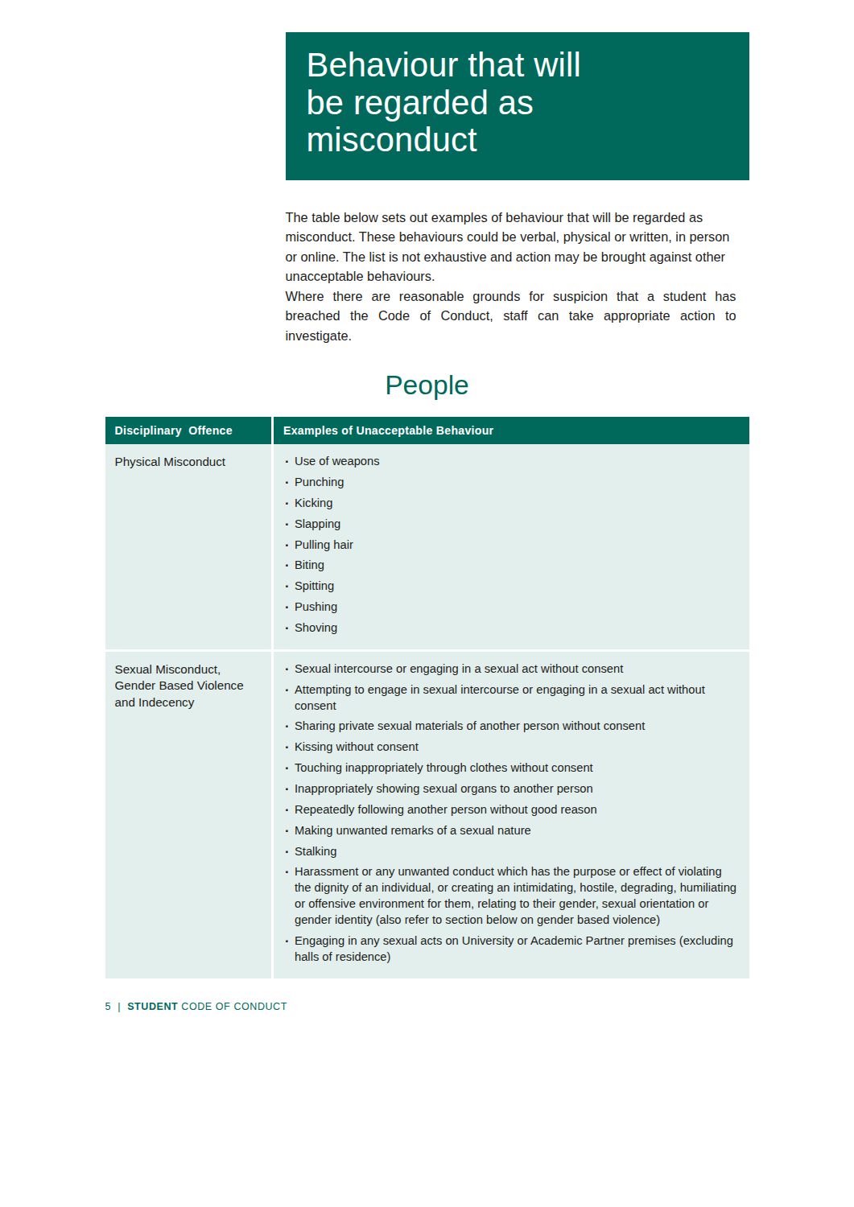Behaviour that will
be regarded as
misconduct
The table below sets out examples of behaviour that will be regarded as misconduct. These behaviours could be verbal, physical or written, in person or online. The list is not exhaustive and action may be brought against other unacceptable behaviours.
Where there are reasonable grounds for suspicion that a student has breached the Code of Conduct, staff can take appropriate action to investigate.
People
| Disciplinary Offence | Examples of Unacceptable Behaviour |
| --- | --- |
| Physical Misconduct | Use of weapons Punching Kicking Slapping Pulling hair Biting Spitting Pushing Shoving |
| Sexual Misconduct, Gender Based Violence and Indecency | Sexual intercourse or engaging in a sexual act without consent Attempting to engage in sexual intercourse or engaging in a sexual act without consent Sharing private sexual materials of another person without consent Kissing without consent Touching inappropriately through clothes without consent Inappropriately showing sexual organs to another person Repeatedly following another person without good reason Making unwanted remarks of a sexual nature Stalking Harassment or any unwanted conduct which has the purpose or effect of violating the dignity of an individual, or creating an intimidating, hostile, degrading, humiliating or offensive environment for them, relating to their gender, sexual orientation or gender identity (also refer to section below on gender based violence) Engaging in any sexual acts on University or Academic Partner premises (excluding halls of residence) |
5 | STUDENT CODE OF CONDUCT